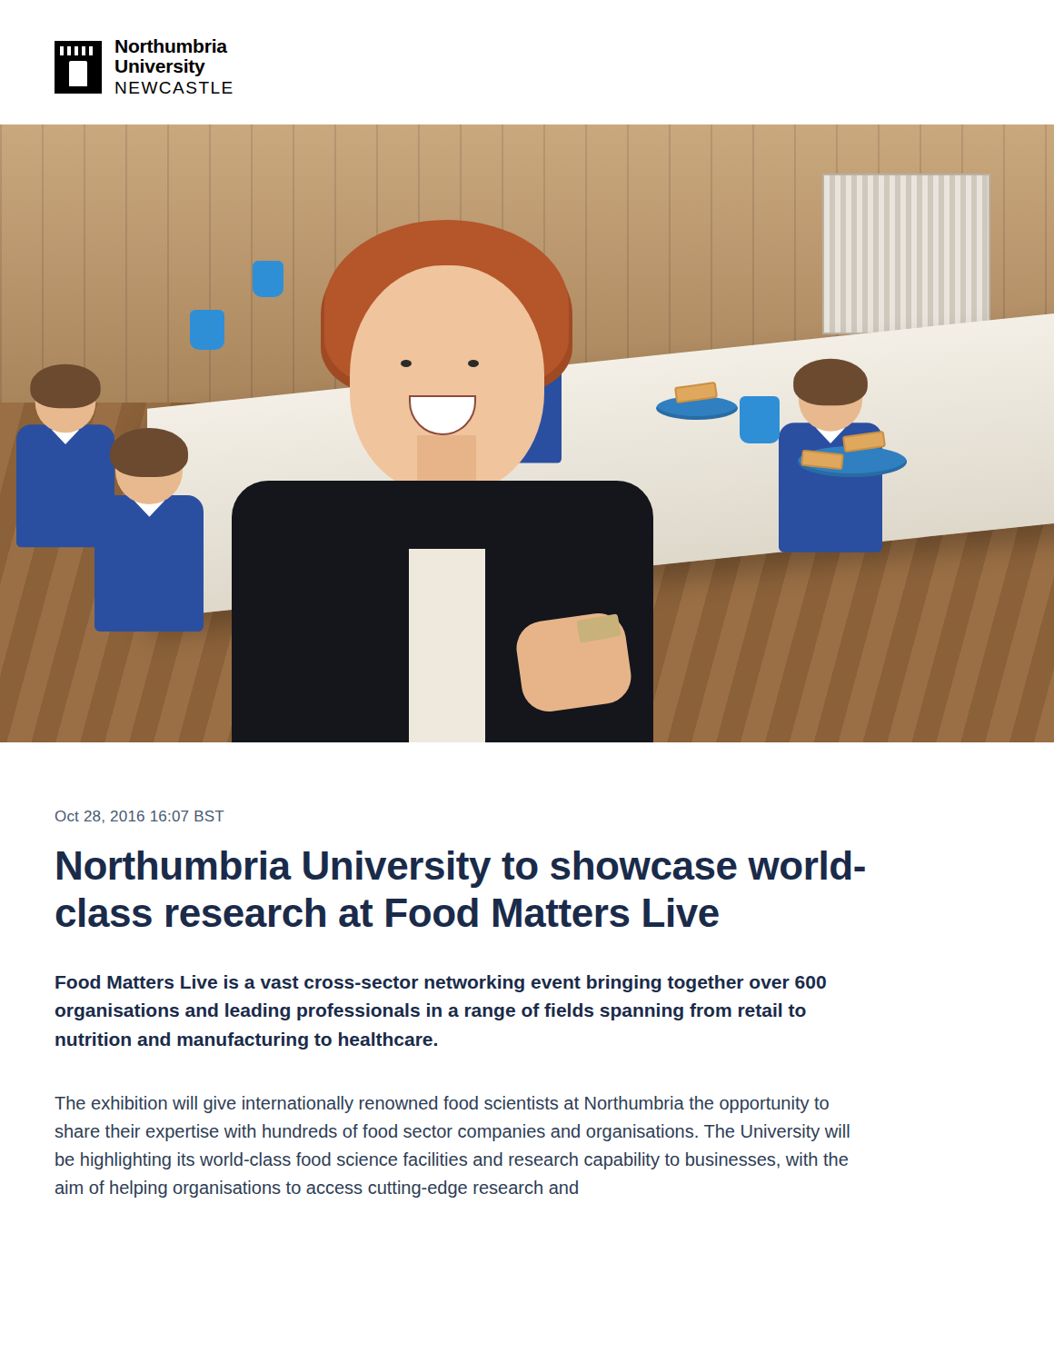Northumbria
University NEWCASTLE
Oct 28, 2016 16:07 BST
Northumbria University to showcase world-class research at Food Matters Live
Food Matters Live is a vast cross-sector networking event bringing together over 600 organisations and leading professionals in a range of fields spanning from retail to nutrition and manufacturing to healthcare.
The exhibition will give internationally renowned food scientists at Northumbria the opportunity to share their expertise with hundreds of food sector companies and organisations. The University will be highlighting its world-class food science facilities and research capability to businesses, with the aim of helping organisations to access cutting-edge research and